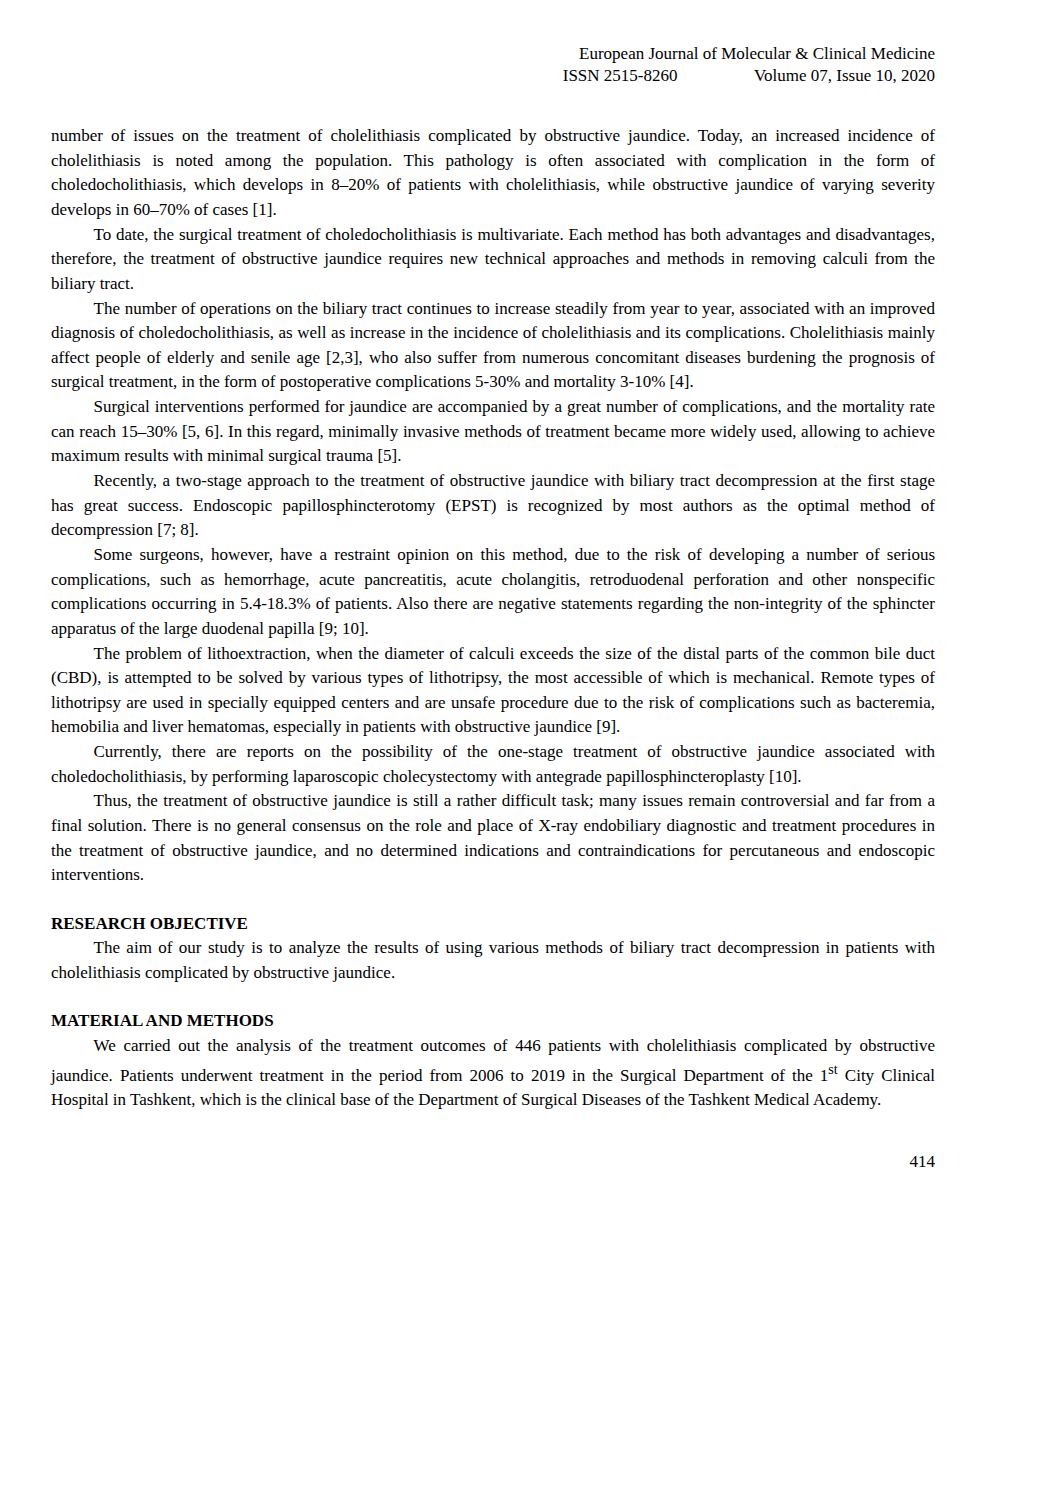European Journal of Molecular & Clinical Medicine ISSN 2515-8260 Volume 07, Issue 10, 2020
number of issues on the treatment of cholelithiasis complicated by obstructive jaundice. Today, an increased incidence of cholelithiasis is noted among the population. This pathology is often associated with complication in the form of choledocholithiasis, which develops in 8–20% of patients with cholelithiasis, while obstructive jaundice of varying severity develops in 60–70% of cases [1].
To date, the surgical treatment of choledocholithiasis is multivariate. Each method has both advantages and disadvantages, therefore, the treatment of obstructive jaundice requires new technical approaches and methods in removing calculi from the biliary tract.
The number of operations on the biliary tract continues to increase steadily from year to year, associated with an improved diagnosis of choledocholithiasis, as well as increase in the incidence of cholelithiasis and its complications. Cholelithiasis mainly affect people of elderly and senile age [2,3], who also suffer from numerous concomitant diseases burdening the prognosis of surgical treatment, in the form of postoperative complications 5-30% and mortality 3-10% [4].
Surgical interventions performed for jaundice are accompanied by a great number of complications, and the mortality rate can reach 15–30% [5, 6]. In this regard, minimally invasive methods of treatment became more widely used, allowing to achieve maximum results with minimal surgical trauma [5].
Recently, a two-stage approach to the treatment of obstructive jaundice with biliary tract decompression at the first stage has great success. Endoscopic papillosphincterotomy (EPST) is recognized by most authors as the optimal method of decompression [7; 8].
Some surgeons, however, have a restraint opinion on this method, due to the risk of developing a number of serious complications, such as hemorrhage, acute pancreatitis, acute cholangitis, retroduodenal perforation and other nonspecific complications occurring in 5.4-18.3% of patients. Also there are negative statements regarding the non-integrity of the sphincter apparatus of the large duodenal papilla [9; 10].
The problem of lithoextraction, when the diameter of calculi exceeds the size of the distal parts of the common bile duct (CBD), is attempted to be solved by various types of lithotripsy, the most accessible of which is mechanical. Remote types of lithotripsy are used in specially equipped centers and are unsafe procedure due to the risk of complications such as bacteremia, hemobilia and liver hematomas, especially in patients with obstructive jaundice [9].
Currently, there are reports on the possibility of the one-stage treatment of obstructive jaundice associated with choledocholithiasis, by performing laparoscopic cholecystectomy with antegrade papillosphincteroplasty [10].
Thus, the treatment of obstructive jaundice is still a rather difficult task; many issues remain controversial and far from a final solution. There is no general consensus on the role and place of X-ray endobiliary diagnostic and treatment procedures in the treatment of obstructive jaundice, and no determined indications and contraindications for percutaneous and endoscopic interventions.
Research objective
The aim of our study is to analyze the results of using various methods of biliary tract decompression in patients with cholelithiasis complicated by obstructive jaundice.
Material and methods
We carried out the analysis of the treatment outcomes of 446 patients with cholelithiasis complicated by obstructive jaundice. Patients underwent treatment in the period from 2006 to 2019 in the Surgical Department of the 1st City Clinical Hospital in Tashkent, which is the clinical base of the Department of Surgical Diseases of the Tashkent Medical Academy.
414